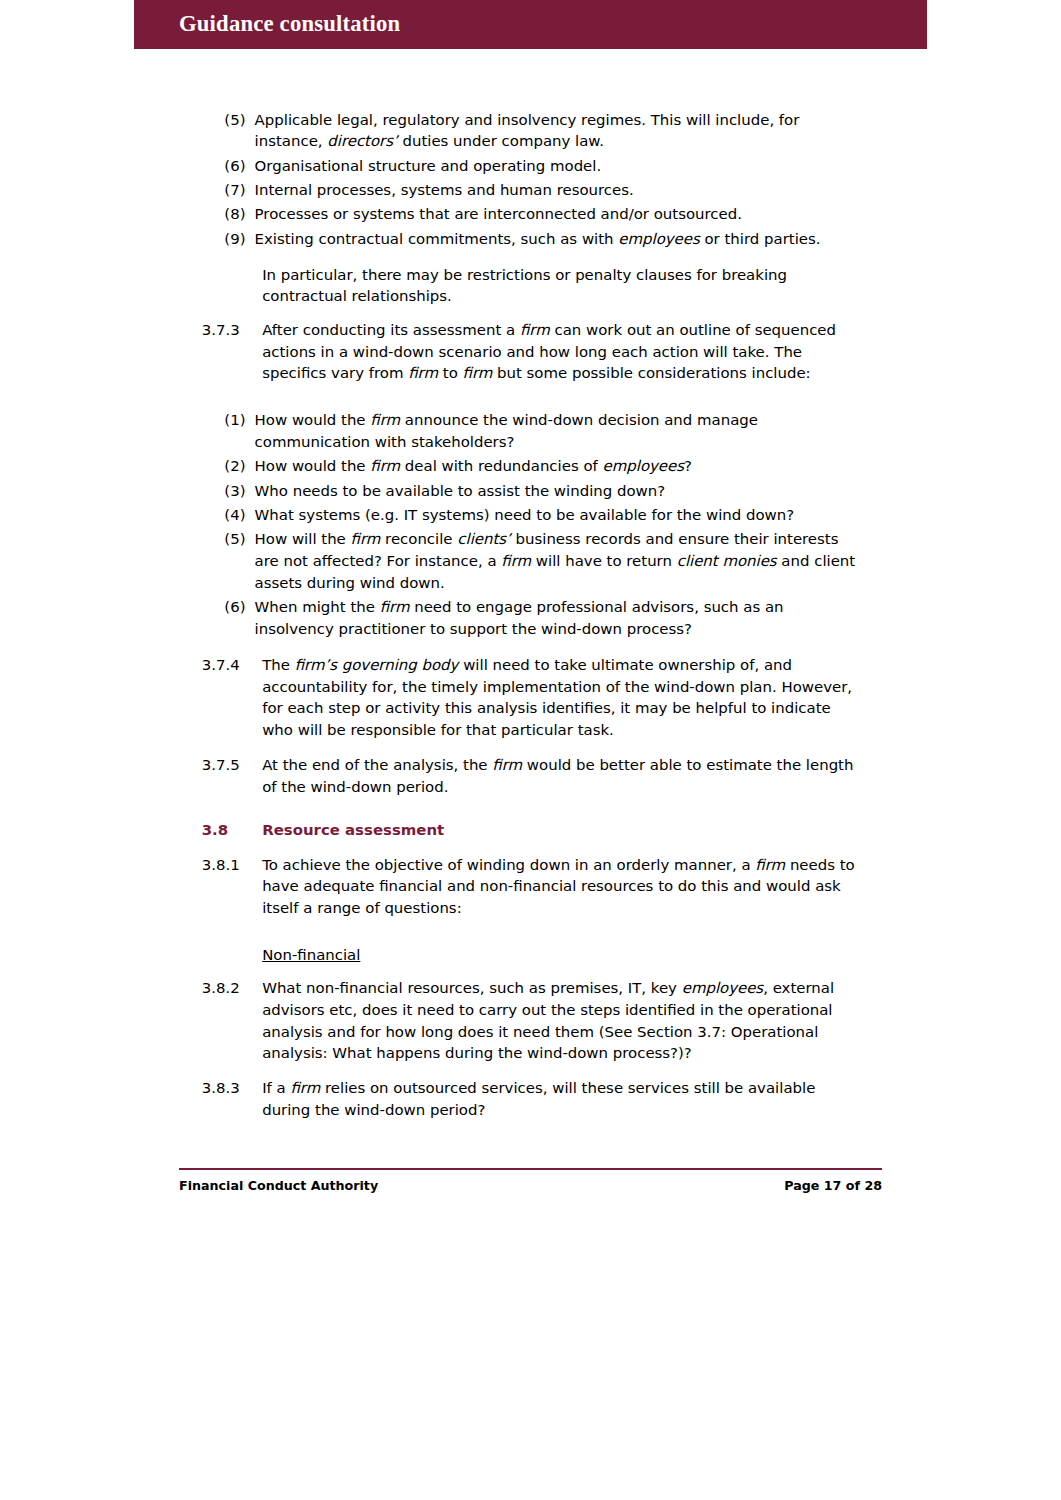Guidance consultation
(5)
Applicable legal, regulatory and insolvency regimes. This will include, for instance, directors’ duties under company law.
(6)
Organisational structure and operating model.
(7)
Internal processes, systems and human resources.
(8)
Processes or systems that are interconnected and/or outsourced.
(9)
Existing contractual commitments, such as with employees or third parties.
In particular, there may be restrictions or penalty clauses for breaking contractual relationships.
3.7.3
After conducting its assessment a firm can work out an outline of sequenced actions in a wind-down scenario and how long each action will take. The specifics vary from firm to firm but some possible considerations include:
(1)
How would the firm announce the wind-down decision and manage communication with stakeholders?
(2)
How would the firm deal with redundancies of employees?
(3)
Who needs to be available to assist the winding down?
(4)
What systems (e.g. IT systems) need to be available for the wind down?
(5)
How will the firm reconcile clients’ business records and ensure their interests are not affected? For instance, a firm will have to return client monies and client assets during wind down.
(6)
When might the firm need to engage professional advisors, such as an insolvency practitioner to support the wind-down process?
3.7.4
The firm’s governing body will need to take ultimate ownership of, and accountability for, the timely implementation of the wind-down plan. However, for each step or activity this analysis identifies, it may be helpful to indicate who will be responsible for that particular task.
3.7.5
At the end of the analysis, the firm would be better able to estimate the length of the wind-down period.
3.8 Resource assessment
3.8.1
To achieve the objective of winding down in an orderly manner, a firm needs to have adequate financial and non-financial resources to do this and would ask itself a range of questions:
Non-financial
3.8.2
What non-financial resources, such as premises, IT, key employees, external advisors etc, does it need to carry out the steps identified in the operational analysis and for how long does it need them (See Section 3.7: Operational analysis: What happens during the wind-down process?)?
3.8.3
If a firm relies on outsourced services, will these services still be available during the wind-down period?
Financial Conduct Authority
Page 17 of 28